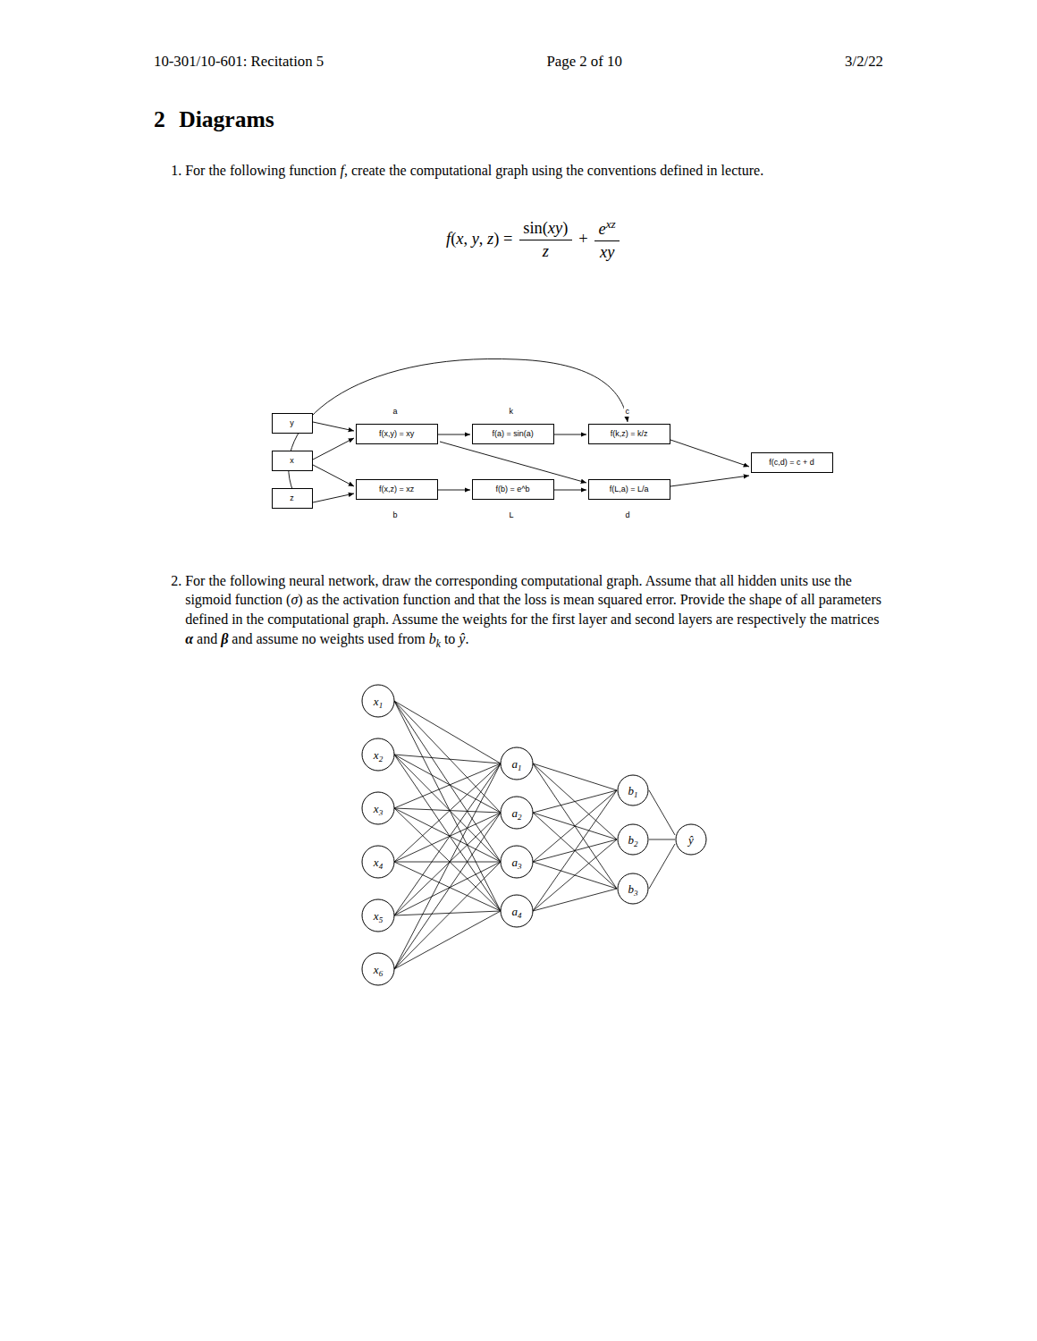10-301/10-601: Recitation 5
Page 2 of 10
3/2/22
2 Diagrams
For the following function f, create the computational graph using the conventions defined in lecture.
f(x, y, z) = sin(xy) z + exz xy
y
x
z
f(x,y) = xy
f(a) = sin(a)
f(k,z) = k/z
f(x,z) = xz
f(b) = e^b
f(L,a) = L/a
f(c,d) = c + d
a
k
c
b
L
d
For the following neural network, draw the corresponding computational graph. Assume that all hidden units use the sigmoid function (σ) as the activation function and that the loss is mean squared error. Provide the shape of all parameters defined in the computational graph. Assume the weights for the first layer and second layers are respectively the matrices α and β and assume no weights used from bk to ŷ.
x1 x2 x3 x4 x5 x6 a1 a2 a3 a4 b1 b2 b3 ŷ